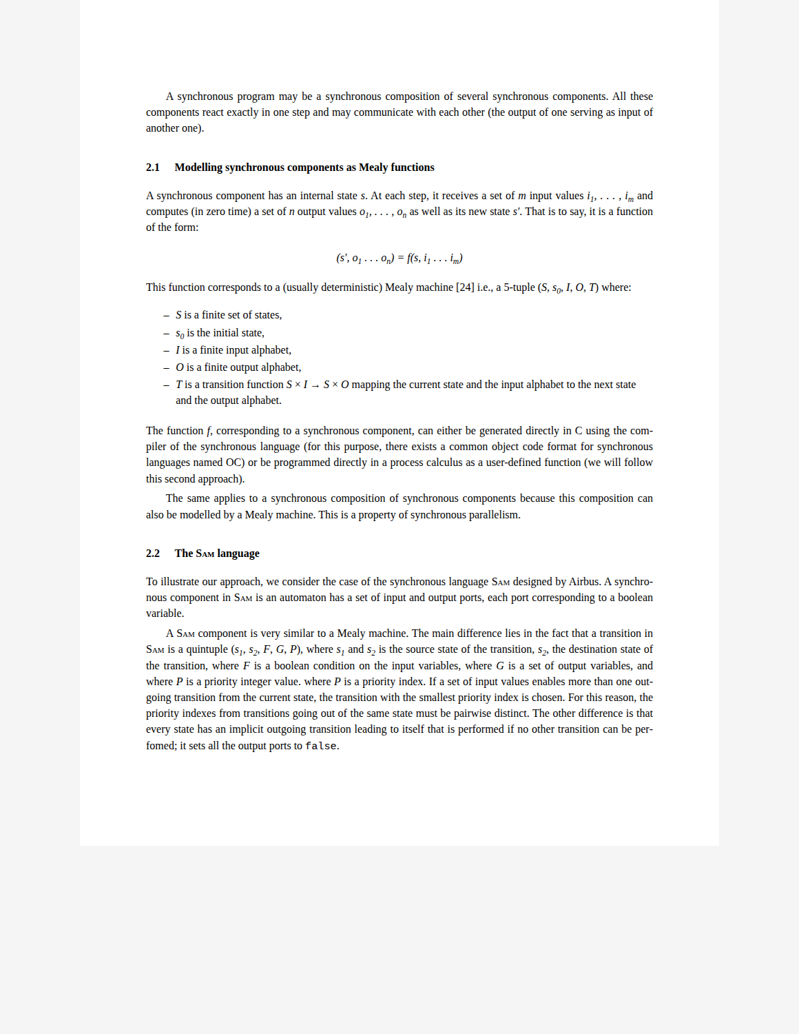A synchronous program may be a synchronous composition of several synchronous components. All these components react exactly in one step and may communicate with each other (the output of one serving as input of another one).
2.1 Modelling synchronous components as Mealy functions
A synchronous component has an internal state s. At each step, it receives a set of m input values i1, . . . , im and computes (in zero time) a set of n output values o1, . . . , on as well as its new state s′. That is to say, it is a function of the form:
(s′, o1 . . . on) = f(s, i1 . . . im)
This function corresponds to a (usually deterministic) Mealy machine [24] i.e., a 5-tuple (S, s0, I, O, T) where:
S is a finite set of states,
s0 is the initial state,
I is a finite input alphabet,
O is a finite output alphabet,
T is a transition function S × I → S × O mapping the current state and the input alphabet to the next state and the output alphabet.
The function f, corresponding to a synchronous component, can either be generated directly in C using the compiler of the synchronous language (for this purpose, there exists a common object code format for synchronous languages named OC) or be programmed directly in a process calculus as a user-defined function (we will follow this second approach).
The same applies to a synchronous composition of synchronous components because this composition can also be modelled by a Mealy machine. This is a property of synchronous parallelism.
2.2 The Sam language
To illustrate our approach, we consider the case of the synchronous language Sam designed by Airbus. A synchronous component in Sam is an automaton has a set of input and output ports, each port corresponding to a boolean variable.
A Sam component is very similar to a Mealy machine. The main difference lies in the fact that a transition in Sam is a quintuple (s1, s2, F, G, P), where s1 and s2 is the source state of the transition, s2, the destination state of the transition, where F is a boolean condition on the input variables, where G is a set of output variables, and where P is a priority integer value. where P is a priority index. If a set of input values enables more than one outgoing transition from the current state, the transition with the smallest priority index is chosen. For this reason, the priority indexes from transitions going out of the same state must be pairwise distinct. The other difference is that every state has an implicit outgoing transition leading to itself that is performed if no other transition can be perfomed; it sets all the output ports to false.